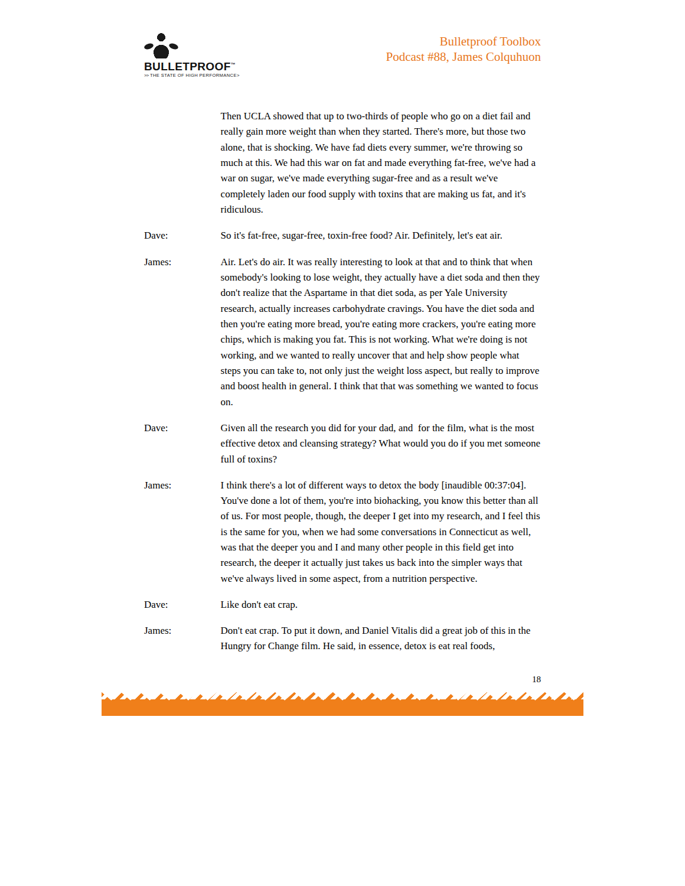BULLETPROOF™
>> THE STATE OF HIGH PERFORMANCE>
Bulletproof Toolbox
Podcast #88, James Colquhuon
James:
Then UCLA showed that up to two-thirds of people who go on a diet fail and really gain more weight than when they started. There's more, but those two alone, that is shocking. We have fad diets every summer, we're throwing so much at this. We had this war on fat and made everything fat-free, we've had a war on sugar, we've made everything sugar-free and as a result we've completely laden our food supply with toxins that are making us fat, and it's ridiculous.
Dave:
So it's fat-free, sugar-free, toxin-free food? Air. Definitely, let's eat air.
James:
Air. Let's do air. It was really interesting to look at that and to think that when somebody's looking to lose weight, they actually have a diet soda and then they don't realize that the Aspartame in that diet soda, as per Yale University research, actually increases carbohydrate cravings. You have the diet soda and then you're eating more bread, you're eating more crackers, you're eating more chips, which is making you fat. This is not working. What we're doing is not working, and we wanted to really uncover that and help show people what steps you can take to, not only just the weight loss aspect, but really to improve and boost health in general. I think that that was something we wanted to focus on.
Dave:
Given all the research you did for your dad, and for the film, what is the most effective detox and cleansing strategy? What would you do if you met someone full of toxins?
James:
I think there's a lot of different ways to detox the body [inaudible 00:37:04]. You've done a lot of them, you're into biohacking, you know this better than all of us. For most people, though, the deeper I get into my research, and I feel this is the same for you, when we had some conversations in Connecticut as well, was that the deeper you and I and many other people in this field get into research, the deeper it actually just takes us back into the simpler ways that we've always lived in some aspect, from a nutrition perspective.
Dave:
Like don't eat crap.
James:
Don't eat crap. To put it down, and Daniel Vitalis did a great job of this in the Hungry for Change film. He said, in essence, detox is eat real foods,
18